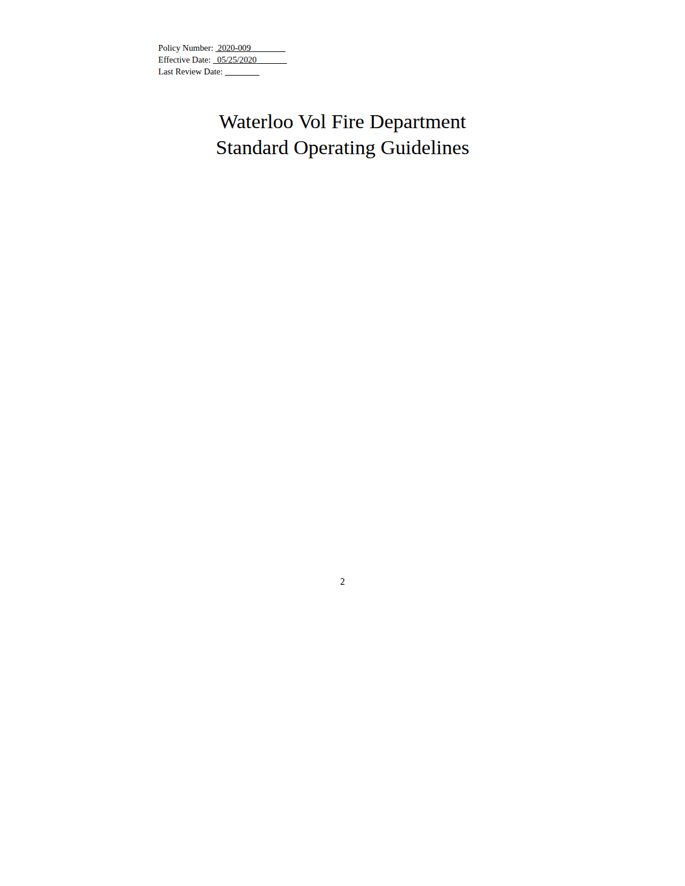Policy Number: 2020-009
Effective Date: 05/25/2020
Last Review Date:
Waterloo Vol Fire Department Standard Operating Guidelines
2